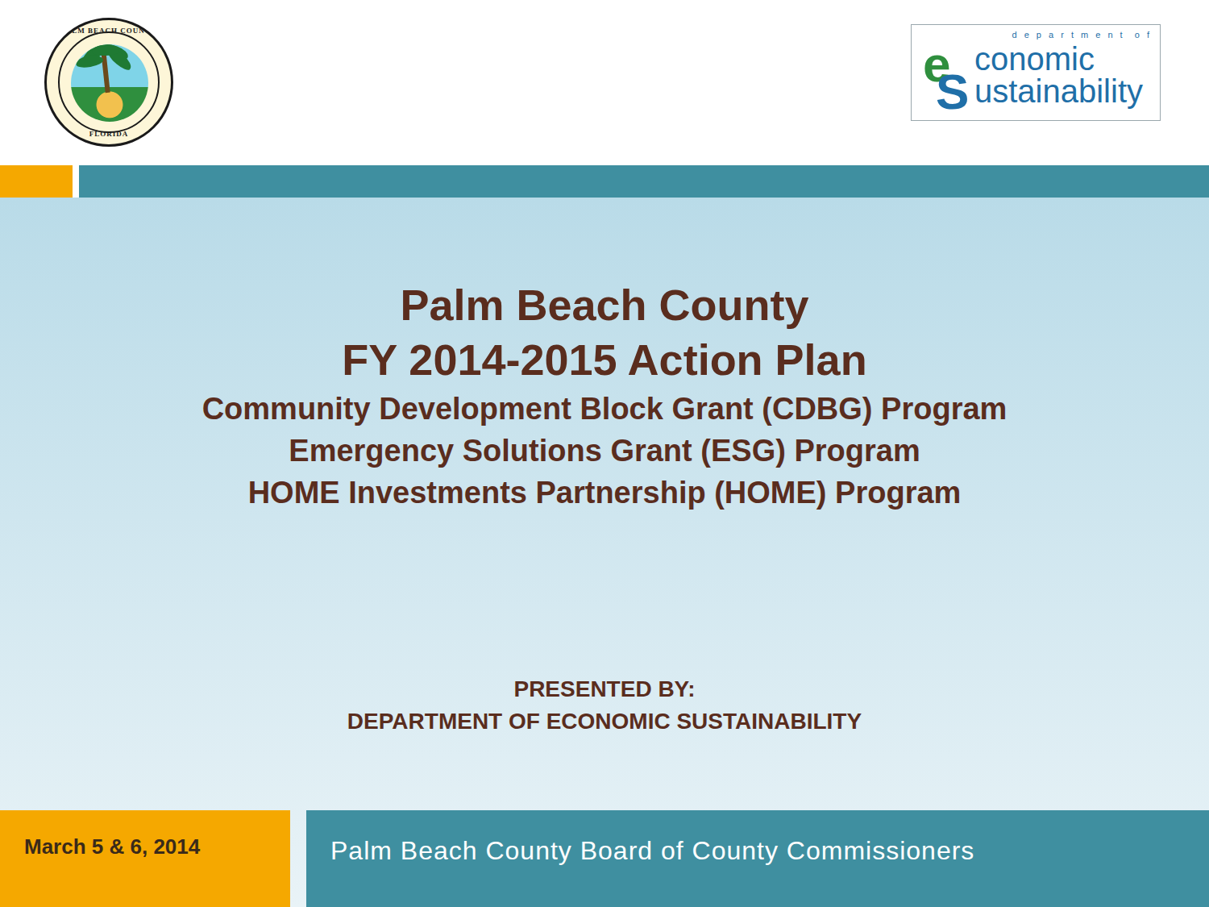PALM BEACH COUNTY
FLORIDA
d e p a r t m e n t o f
e
conomic
S
ustainability
Palm Beach County
FY 2014-2015 Action Plan
Community Development Block Grant (CDBG) Program
Emergency Solutions Grant (ESG) Program
HOME Investments Partnership (HOME) Program
PRESENTED BY:
DEPARTMENT OF ECONOMIC SUSTAINABILITY
March 5 & 6, 2014
Palm Beach County Board of County Commissioners